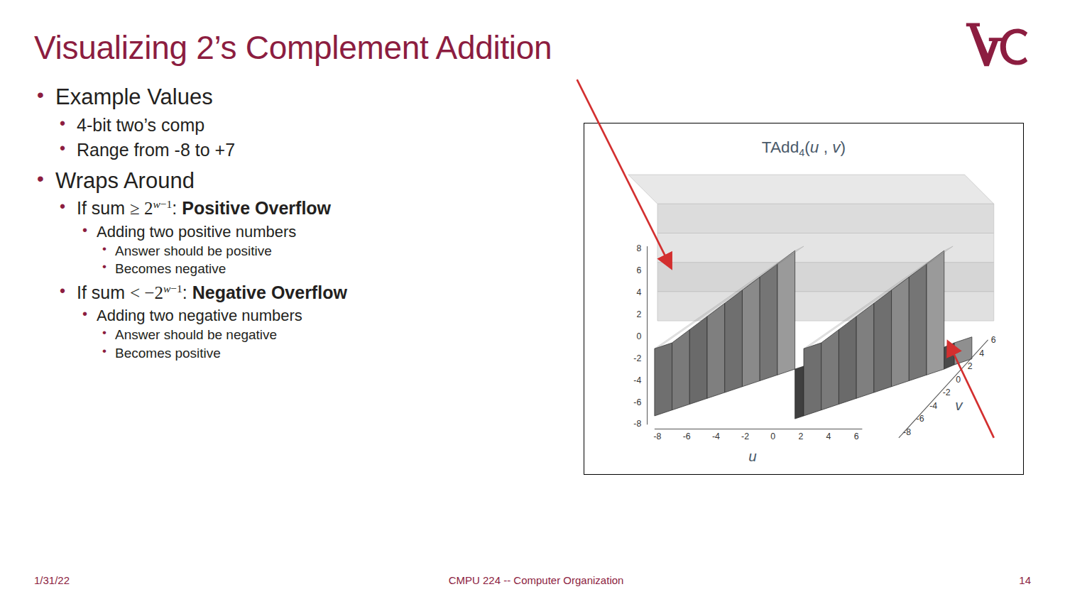Visualizing 2’s Complement Addition
Example Values
4-bit two’s comp
Range from -8 to +7
Wraps Around
If sum ≥ 2w−1: Positive Overflow
Adding two positive numbers
Answer should be positive
Becomes negative
If sum < −2w−1: Negative Overflow
Adding two negative numbers
Answer should be negative
Becomes positive
NegOver
PosOver
TAdd4(u, v) 3D surface plot TAdd4(u , v) 8 6 4 2 0 -2 -4 -6 -8 -8 -6 -4 -2 0 2 4 6 u 6 4 2 0 -2 -4 -6 -8 v
1/31/22
CMPU 224 -- Computer Organization
14